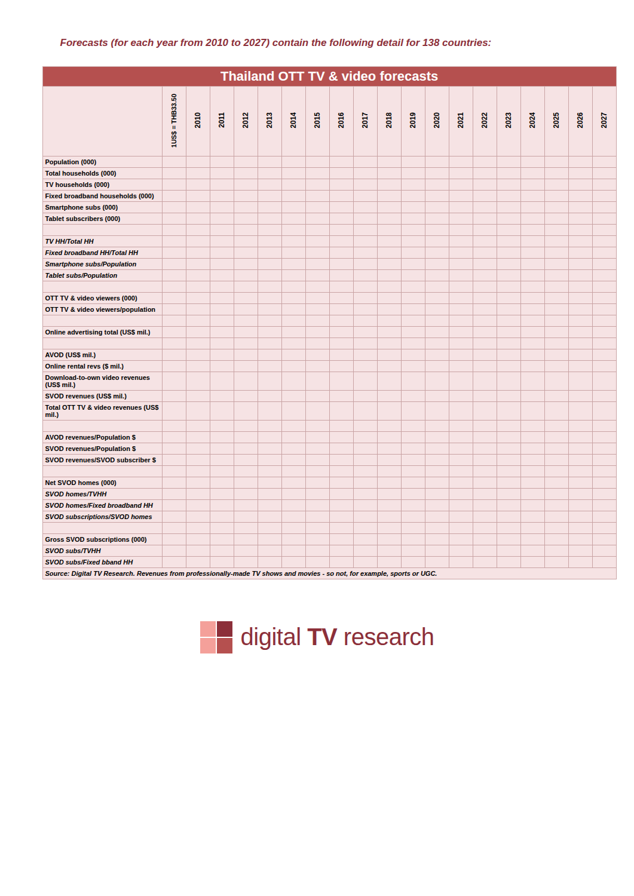Forecasts (for each year from 2010 to 2027) contain the following detail for 138 countries:
| Thailand OTT TV & video forecasts |
| | 1US$ = THB33.50 | 2010 | 2011 | 2012 | 2013 | 2014 | 2015 | 2016 | 2017 | 2018 | 2019 | 2020 | 2021 | 2022 | 2023 | 2024 | 2025 | 2026 | 2027 |
| Population (000) | | | | | | | | | | | | | | | | | | | |
| Total households (000) | | | | | | | | | | | | | | | | | | | |
| TV households (000) | | | | | | | | | | | | | | | | | | | |
| Fixed broadband households (000) | | | | | | | | | | | | | | | | | | | |
| Smartphone subs (000) | | | | | | | | | | | | | | | | | | | |
| Tablet subscribers (000) | | | | | | | | | | | | | | | | | | | |
| TV HH/Total HH | | | | | | | | | | | | | | | | | | | |
| Fixed broadband HH/Total HH | | | | | | | | | | | | | | | | | | | |
| Smartphone subs/Population | | | | | | | | | | | | | | | | | | | |
| Tablet subs/Population | | | | | | | | | | | | | | | | | | | |
| OTT TV & video viewers (000) | | | | | | | | | | | | | | | | | | | |
| OTT TV & video viewers/population | | | | | | | | | | | | | | | | | | | |
| Online advertising total (US$ mil.) | | | | | | | | | | | | | | | | | | | |
| AVOD (US$ mil.) | | | | | | | | | | | | | | | | | | | |
| Online rental revs ($ mil.) | | | | | | | | | | | | | | | | | | | |
| Download-to-own video revenues (US$ mil.) | | | | | | | | | | | | | | | | | | | |
| SVOD revenues (US$ mil.) | | | | | | | | | | | | | | | | | | | |
| Total OTT TV & video revenues (US$ mil.) | | | | | | | | | | | | | | | | | | | |
| AVOD revenues/Population $ | | | | | | | | | | | | | | | | | | | |
| SVOD revenues/Population $ | | | | | | | | | | | | | | | | | | | |
| SVOD revenues/SVOD subscriber $ | | | | | | | | | | | | | | | | | | | |
| Net SVOD homes (000) | | | | | | | | | | | | | | | | | | | |
| SVOD homes/TVHH | | | | | | | | | | | | | | | | | | | |
| SVOD homes/Fixed broadband HH | | | | | | | | | | | | | | | | | | | |
| SVOD subscriptions/SVOD homes | | | | | | | | | | | | | | | | | | | |
| Gross SVOD subscriptions (000) | | | | | | | | | | | | | | | | | | | |
| SVOD subs/TVHH | | | | | | | | | | | | | | | | | | | |
| SVOD subs/Fixed bband HH | | | | | | | | | | | | | | | | | | | |
| Source: Digital TV Research. Revenues from professionally-made TV shows and movies - so not, for example, sports or UGC. |
digital TV research